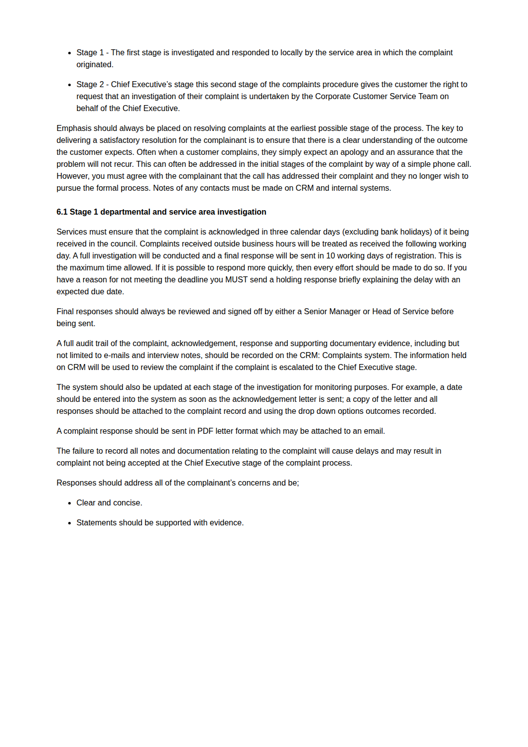Stage 1 - The first stage is investigated and responded to locally by the service area in which the complaint originated.
Stage 2 - Chief Executive’s stage this second stage of the complaints procedure gives the customer the right to request that an investigation of their complaint is undertaken by the Corporate Customer Service Team on behalf of the Chief Executive.
Emphasis should always be placed on resolving complaints at the earliest possible stage of the process. The key to delivering a satisfactory resolution for the complainant is to ensure that there is a clear understanding of the outcome the customer expects. Often when a customer complains, they simply expect an apology and an assurance that the problem will not recur. This can often be addressed in the initial stages of the complaint by way of a simple phone call. However, you must agree with the complainant that the call has addressed their complaint and they no longer wish to pursue the formal process. Notes of any contacts must be made on CRM and internal systems.
6.1 Stage 1 departmental and service area investigation
Services must ensure that the complaint is acknowledged in three calendar days (excluding bank holidays) of it being received in the council. Complaints received outside business hours will be treated as received the following working day. A full investigation will be conducted and a final response will be sent in 10 working days of registration. This is the maximum time allowed. If it is possible to respond more quickly, then every effort should be made to do so. If you have a reason for not meeting the deadline you MUST send a holding response briefly explaining the delay with an expected due date.
Final responses should always be reviewed and signed off by either a Senior Manager or Head of Service before being sent.
A full audit trail of the complaint, acknowledgement, response and supporting documentary evidence, including but not limited to e-mails and interview notes, should be recorded on the CRM: Complaints system. The information held on CRM will be used to review the complaint if the complaint is escalated to the Chief Executive stage.
The system should also be updated at each stage of the investigation for monitoring purposes. For example, a date should be entered into the system as soon as the acknowledgement letter is sent; a copy of the letter and all responses should be attached to the complaint record and using the drop down options outcomes recorded.
A complaint response should be sent in PDF letter format which may be attached to an email.
The failure to record all notes and documentation relating to the complaint will cause delays and may result in complaint not being accepted at the Chief Executive stage of the complaint process.
Responses should address all of the complainant’s concerns and be;
Clear and concise.
Statements should be supported with evidence.